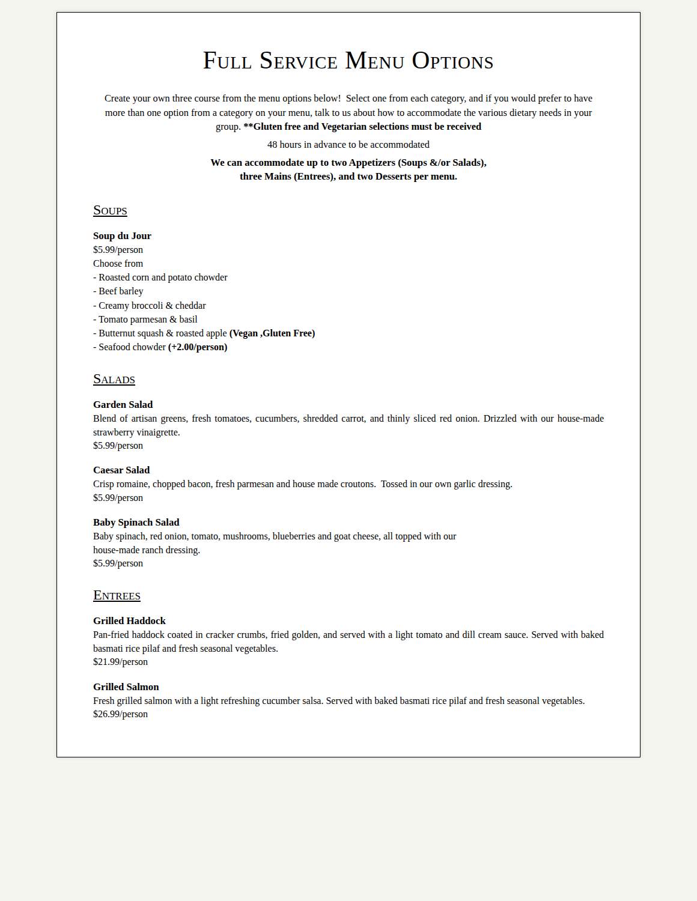Full Service Menu Options
Create your own three course from the menu options below! Select one from each category, and if you would prefer to have more than one option from a category on your menu, talk to us about how to accommodate the various dietary needs in your group. **Gluten free and Vegetarian selections must be received
48 hours in advance to be accommodated
We can accommodate up to two Appetizers (Soups &/or Salads),
three Mains (Entrees), and two Desserts per menu.
Soups
Soup du Jour
$5.99/person
Choose from
- Roasted corn and potato chowder
- Beef barley
- Creamy broccoli & cheddar
- Tomato parmesan & basil
- Butternut squash & roasted apple (Vegan ,Gluten Free)
- Seafood chowder (+2.00/person)
Salads
Garden Salad
Blend of artisan greens, fresh tomatoes, cucumbers, shredded carrot, and thinly sliced red onion. Drizzled with our house-made strawberry vinaigrette.
$5.99/person
Caesar Salad
Crisp romaine, chopped bacon, fresh parmesan and house made croutons. Tossed in our own garlic dressing.
$5.99/person
Baby Spinach Salad
Baby spinach, red onion, tomato, mushrooms, blueberries and goat cheese, all topped with our
house-made ranch dressing.
$5.99/person
Entrees
Grilled Haddock
Pan-fried haddock coated in cracker crumbs, fried golden, and served with a light tomato and dill cream sauce. Served with baked basmati rice pilaf and fresh seasonal vegetables.
$21.99/person
Grilled Salmon
Fresh grilled salmon with a light refreshing cucumber salsa. Served with baked basmati rice pilaf and fresh seasonal vegetables.
$26.99/person